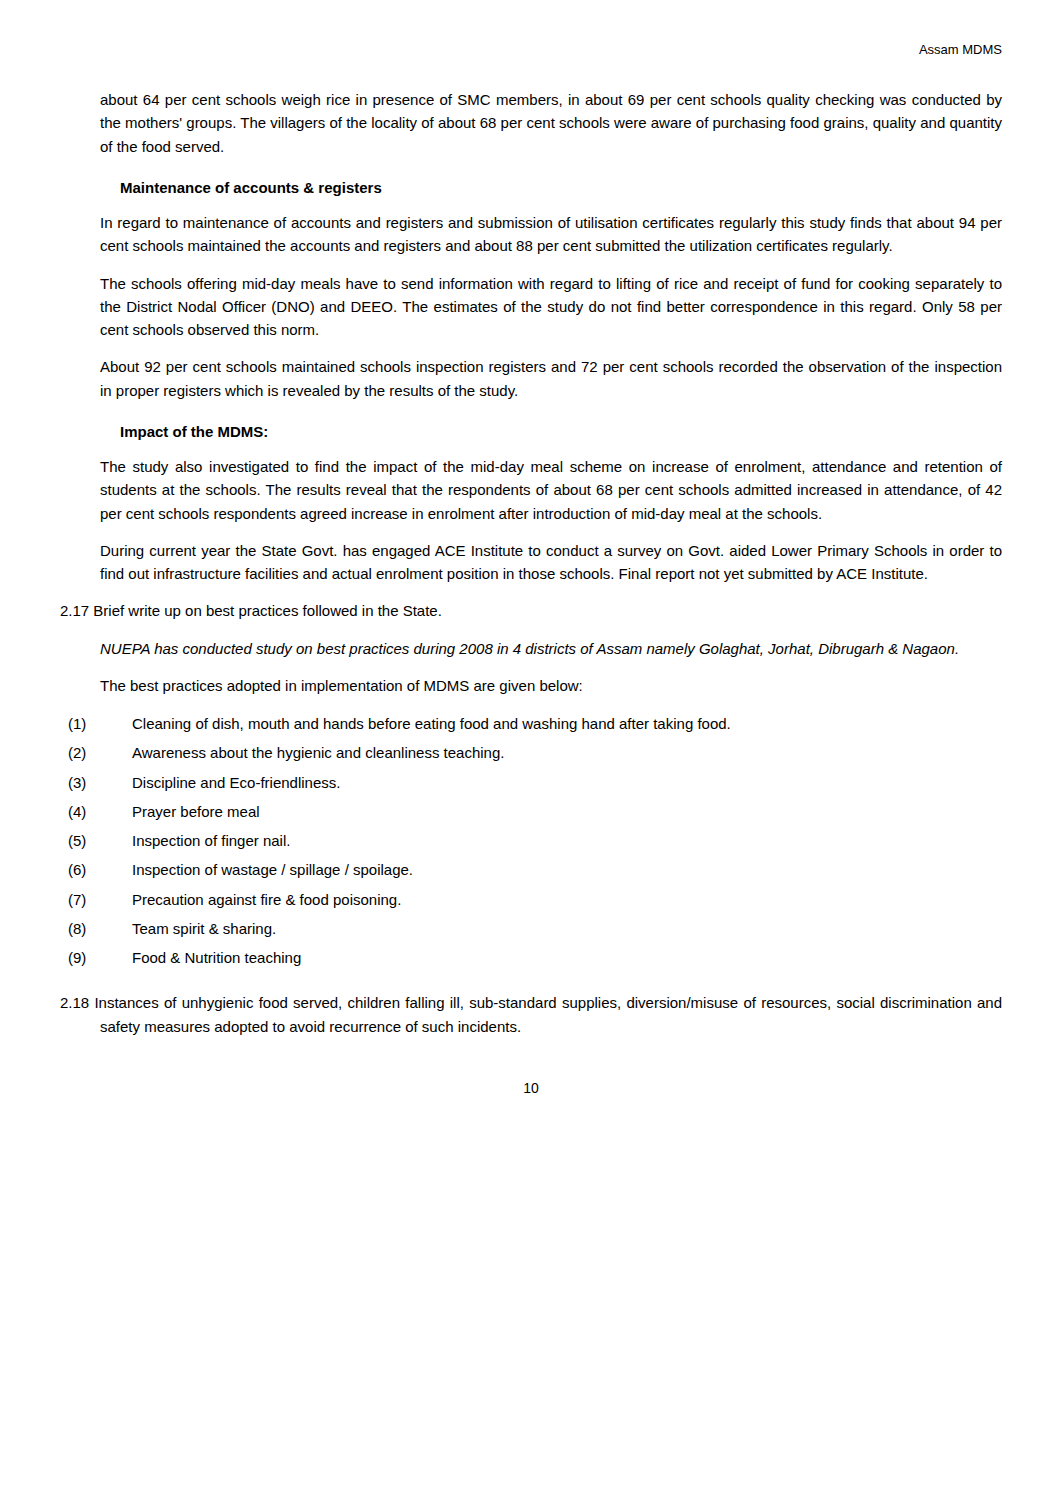Assam MDMS
about 64 per cent schools weigh rice in presence of SMC members, in about 69 per cent schools quality checking was conducted by the mothers' groups. The villagers of the locality of about 68 per cent schools were aware of purchasing food grains, quality and quantity of the food served.
Maintenance of accounts & registers
In regard to maintenance of accounts and registers and submission of utilisation certificates regularly this study finds that about 94 per cent schools maintained the accounts and registers and about 88 per cent submitted the utilization certificates regularly.
The schools offering mid-day meals have to send information with regard to lifting of rice and receipt of fund for cooking separately to the District Nodal Officer (DNO) and DEEO. The estimates of the study do not find better correspondence in this regard. Only 58 per cent schools observed this norm.
About 92 per cent schools maintained schools inspection registers and 72 per cent schools recorded the observation of the inspection in proper registers which is revealed by the results of the study.
Impact of the MDMS:
The study also investigated to find the impact of the mid-day meal scheme on increase of enrolment, attendance and retention of students at the schools. The results reveal that the respondents of about 68 per cent schools admitted increased in attendance, of 42 per cent schools respondents agreed increase in enrolment after introduction of mid-day meal at the schools.
During current year the State Govt. has engaged ACE Institute to conduct a survey on Govt. aided Lower Primary Schools in order to find out infrastructure facilities and actual enrolment position in those schools. Final report not yet submitted by ACE Institute.
2.17 Brief write up on best practices followed in the State.
NUEPA has conducted study on best practices during 2008 in 4 districts of Assam namely Golaghat, Jorhat, Dibrugarh & Nagaon.
The best practices adopted in implementation of MDMS are given below:
(1) Cleaning of dish, mouth and hands before eating food and washing hand after taking food.
(2) Awareness about the hygienic and cleanliness teaching.
(3) Discipline and Eco-friendliness.
(4) Prayer before meal
(5) Inspection of finger nail.
(6) Inspection of wastage / spillage / spoilage.
(7) Precaution against fire & food poisoning.
(8) Team spirit & sharing.
(9) Food & Nutrition teaching
2.18 Instances of unhygienic food served, children falling ill, sub-standard supplies, diversion/misuse of resources, social discrimination and safety measures adopted to avoid recurrence of such incidents.
10